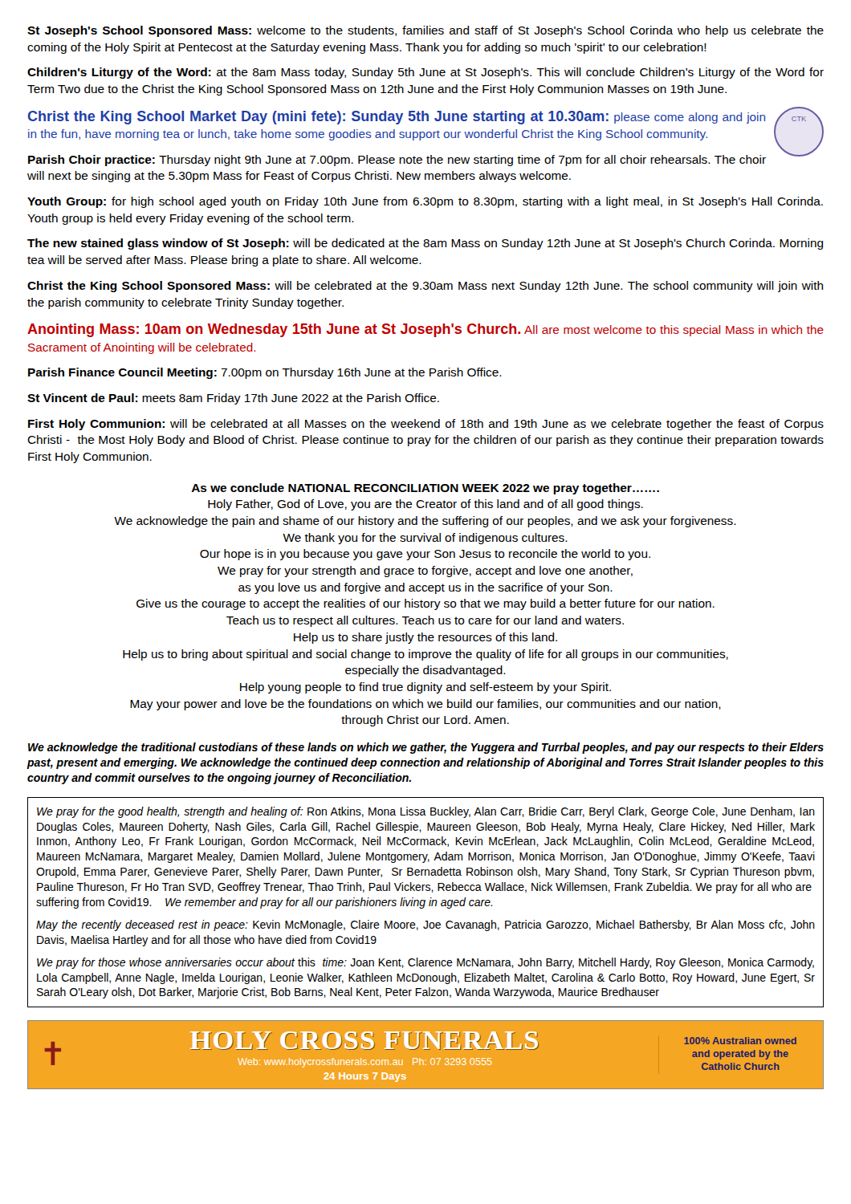St Joseph's School Sponsored Mass: welcome to the students, families and staff of St Joseph's School Corinda who help us celebrate the coming of the Holy Spirit at Pentecost at the Saturday evening Mass. Thank you for adding so much 'spirit' to our celebration!
Children's Liturgy of the Word: at the 8am Mass today, Sunday 5th June at St Joseph's. This will conclude Children's Liturgy of the Word for Term Two due to the Christ the King School Sponsored Mass on 12th June and the First Holy Communion Masses on 19th June.
CTK
Christ the King School Market Day (mini fete): Sunday 5th June starting at 10.30am: please come along and join in the fun, have morning tea or lunch, take home some goodies and support our wonderful Christ the King School community.
Parish Choir practice: Thursday night 9th June at 7.00pm. Please note the new starting time of 7pm for all choir rehearsals. The choir will next be singing at the 5.30pm Mass for Feast of Corpus Christi. New members always welcome.
Youth Group: for high school aged youth on Friday 10th June from 6.30pm to 8.30pm, starting with a light meal, in St Joseph's Hall Corinda. Youth group is held every Friday evening of the school term.
The new stained glass window of St Joseph: will be dedicated at the 8am Mass on Sunday 12th June at St Joseph's Church Corinda. Morning tea will be served after Mass. Please bring a plate to share. All welcome.
Christ the King School Sponsored Mass: will be celebrated at the 9.30am Mass next Sunday 12th June. The school community will join with the parish community to celebrate Trinity Sunday together.
Anointing Mass: 10am on Wednesday 15th June at St Joseph's Church. All are most welcome to this special Mass in which the Sacrament of Anointing will be celebrated.
Parish Finance Council Meeting: 7.00pm on Thursday 16th June at the Parish Office.
St Vincent de Paul: meets 8am Friday 17th June 2022 at the Parish Office.
First Holy Communion: will be celebrated at all Masses on the weekend of 18th and 19th June as we celebrate together the feast of Corpus Christi - the Most Holy Body and Blood of Christ. Please continue to pray for the children of our parish as they continue their preparation towards First Holy Communion.
As we conclude NATIONAL RECONCILIATION WEEK 2022 we pray together…….
Holy Father, God of Love, you are the Creator of this land and of all good things.
We acknowledge the pain and shame of our history and the suffering of our peoples, and we ask your forgiveness.
We thank you for the survival of indigenous cultures.
Our hope is in you because you gave your Son Jesus to reconcile the world to you.
We pray for your strength and grace to forgive, accept and love one another,
as you love us and forgive and accept us in the sacrifice of your Son.
Give us the courage to accept the realities of our history so that we may build a better future for our nation.
Teach us to respect all cultures. Teach us to care for our land and waters.
Help us to share justly the resources of this land.
Help us to bring about spiritual and social change to improve the quality of life for all groups in our communities,
especially the disadvantaged.
Help young people to find true dignity and self-esteem by your Spirit.
May your power and love be the foundations on which we build our families, our communities and our nation,
through Christ our Lord. Amen.
We acknowledge the traditional custodians of these lands on which we gather, the Yuggera and Turrbal peoples, and pay our respects to their Elders past, present and emerging. We acknowledge the continued deep connection and relationship of Aboriginal and Torres Strait Islander peoples to this country and commit ourselves to the ongoing journey of Reconciliation.
We pray for the good health, strength and healing of: Ron Atkins, Mona Lissa Buckley, Alan Carr, Bridie Carr, Beryl Clark, George Cole, June Denham, Ian Douglas Coles, Maureen Doherty, Nash Giles, Carla Gill, Rachel Gillespie, Maureen Gleeson, Bob Healy, Myrna Healy, Clare Hickey, Ned Hiller, Mark Inmon, Anthony Leo, Fr Frank Lourigan, Gordon McCormack, Neil McCormack, Kevin McErlean, Jack McLaughlin, Colin McLeod, Geraldine McLeod, Maureen McNamara, Margaret Mealey, Damien Mollard, Julene Montgomery, Adam Morrison, Monica Morrison, Jan O'Donoghue, Jimmy O'Keefe, Taavi Orupold, Emma Parer, Genevieve Parer, Shelly Parer, Dawn Punter, Sr Bernadetta Robinson olsh, Mary Shand, Tony Stark, Sr Cyprian Thureson pbvm, Pauline Thureson, Fr Ho Tran SVD, Geoffrey Trenear, Thao Trinh, Paul Vickers, Rebecca Wallace, Nick Willemsen, Frank Zubeldia. We pray for all who are suffering from Covid19. We remember and pray for all our parishioners living in aged care.
May the recently deceased rest in peace: Kevin McMonagle, Claire Moore, Joe Cavanagh, Patricia Garozzo, Michael Bathersby, Br Alan Moss cfc, John Davis, Maelisa Hartley and for all those who have died from Covid19
We pray for those whose anniversaries occur about this time: Joan Kent, Clarence McNamara, John Barry, Mitchell Hardy, Roy Gleeson, Monica Carmody, Lola Campbell, Anne Nagle, Imelda Lourigan, Leonie Walker, Kathleen McDonough, Elizabeth Maltet, Carolina & Carlo Botto, Roy Howard, June Egert, Sr Sarah O'Leary olsh, Dot Barker, Marjorie Crist, Bob Barns, Neal Kent, Peter Falzon, Wanda Warzywoda, Maurice Bredhauser
✝
HOLY CROSS FUNERALS
Web: www.holycrossfunerals.com.au Ph: 07 3293 0555
24 Hours 7 Days
100% Australian owned
and operated by the
Catholic Church